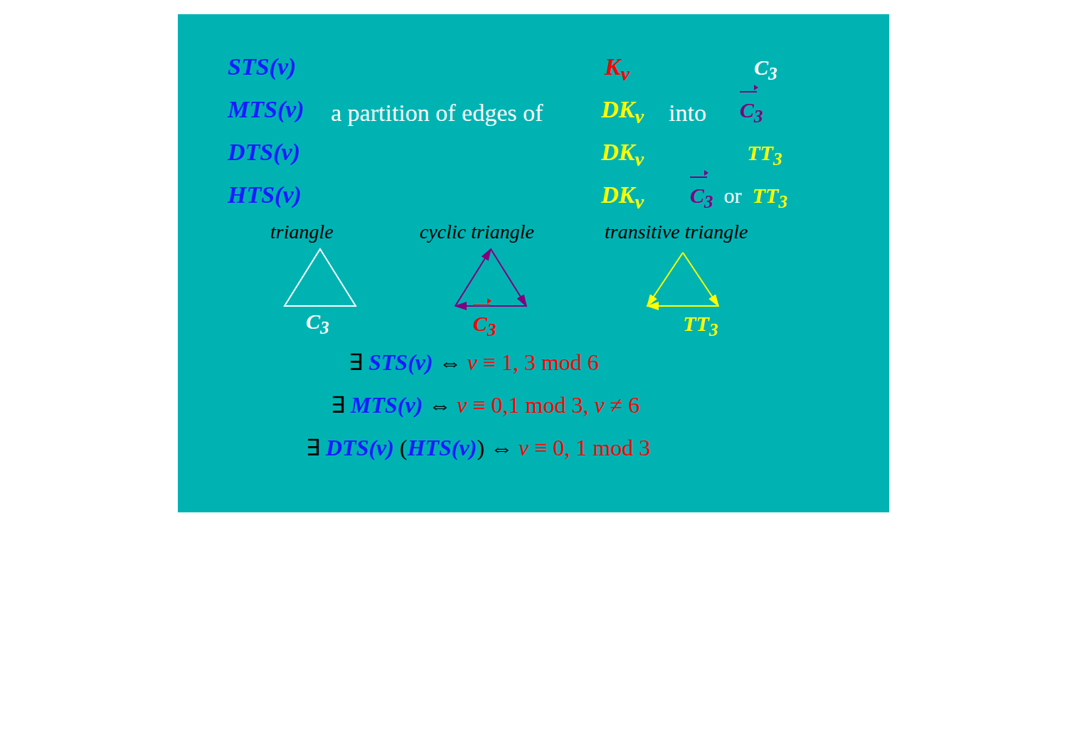STS(v)
MTS(v)
DTS(v)
HTS(v)
a partition of edges of
Kv
DKv
DKv
DKv
into
C3
C3
TT3
C3 or TT3
triangle
cyclic triangle
transitive triangle
C3
C3
TT3
∃ STS(v) ⇔ v ≡ 1, 3 mod 6
∃ MTS(v) ⇔ v ≡ 0,1 mod 3, v ≠ 6
∃ DTS(v) (HTS(v)) ⇔ v ≡ 0, 1 mod 3